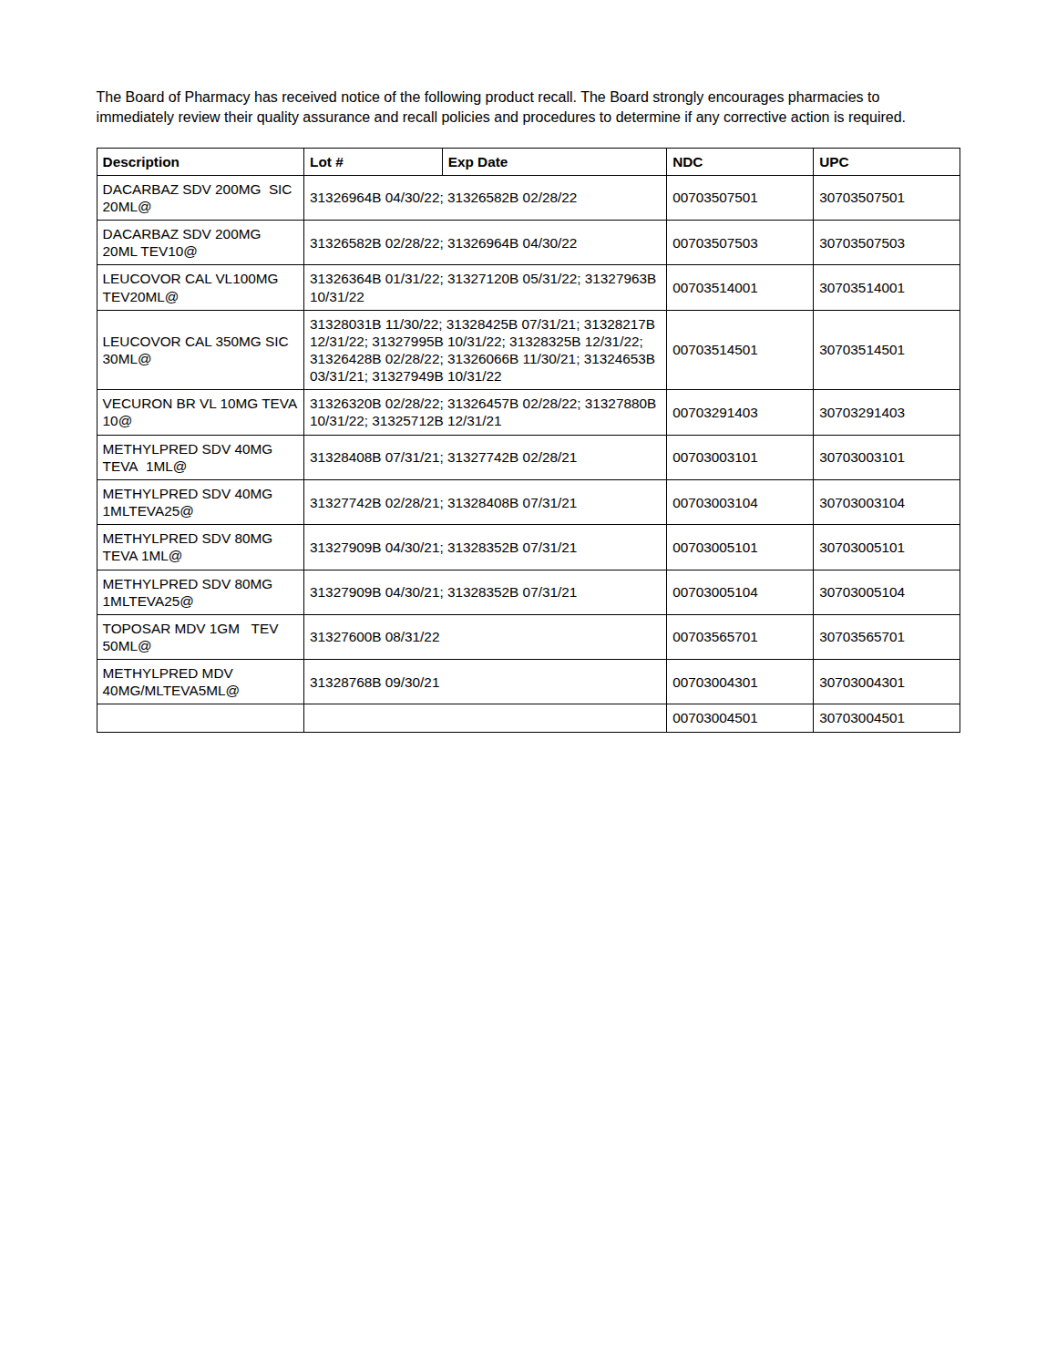The Board of Pharmacy has received notice of the following product recall. The Board strongly encourages pharmacies to immediately review their quality assurance and recall policies and procedures to determine if any corrective action is required.
| Description | Lot # | Exp Date | NDC | UPC |
| --- | --- | --- | --- | --- |
| DACARBAZ SDV 200MG SIC 20ML@ | 31326964B 04/30/22; 31326582B 02/28/22 | 00703507501 | 30703507501 |
| DACARBAZ SDV 200MG 20ML TEV10@ | 31326582B 02/28/22; 31326964B 04/30/22 | 00703507503 | 30703507503 |
| LEUCOVOR CAL VL100MG TEV20ML@ | 31326364B 01/31/22; 31327120B 05/31/22; 31327963B 10/31/22 | 00703514001 | 30703514001 |
| LEUCOVOR CAL 350MG SIC 30ML@ | 31328031B 11/30/22; 31328425B 07/31/21; 31328217B 12/31/22; 31327995B 10/31/22; 31328325B 12/31/22; 31326428B 02/28/22; 31326066B 11/30/21; 31324653B 03/31/21; 31327949B 10/31/22 | 00703514501 | 30703514501 |
| VECURON BR VL 10MG TEVA 10@ | 31326320B 02/28/22; 31326457B 02/28/22; 31327880B 10/31/22; 31325712B 12/31/21 | 00703291403 | 30703291403 |
| METHYLPRED SDV 40MG TEVA 1ML@ | 31328408B 07/31/21; 31327742B 02/28/21 | 00703003101 | 30703003101 |
| METHYLPRED SDV 40MG 1MLTEVA25@ | 31327742B 02/28/21; 31328408B 07/31/21 | 00703003104 | 30703003104 |
| METHYLPRED SDV 80MG TEVA 1ML@ | 31327909B 04/30/21; 31328352B 07/31/21 | 00703005101 | 30703005101 |
| METHYLPRED SDV 80MG 1MLTEVA25@ | 31327909B 04/30/21; 31328352B 07/31/21 | 00703005104 | 30703005104 |
| TOPOSAR MDV 1GM TEV 50ML@ | 31327600B 08/31/22 | 00703565701 | 30703565701 |
| METHYLPRED MDV 40MG/MLTEVA5ML@ | 31328768B 09/30/21 | 00703004301 | 30703004301 |
| | | 00703004501 | 30703004501 |